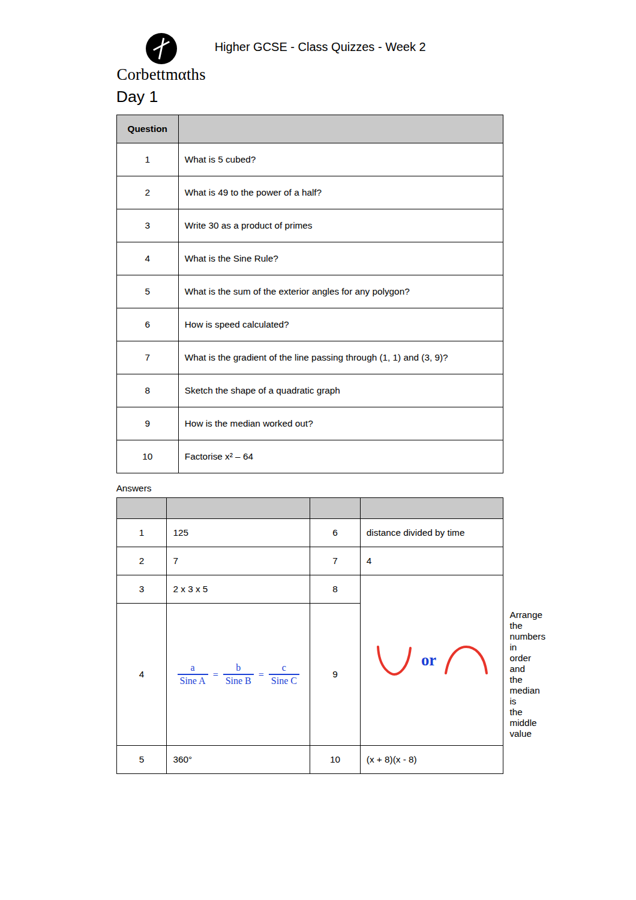Corbettmαths
Higher GCSE - Class Quizzes - Week 2
Day 1
| Question | |
| --- | --- |
| 1 | What is 5 cubed? |
| 2 | What is 49 to the power of a half? |
| 3 | Write 30 as a product of primes |
| 4 | What is the Sine Rule? |
| 5 | What is the sum of the exterior angles for any polygon? |
| 6 | How is speed calculated? |
| 7 | What is the gradient of the line passing through (1, 1) and (3, 9)? |
| 8 | Sketch the shape of a quadratic graph |
| 9 | How is the median worked out? |
| 10 | Factorise x² – 64 |
Answers
| 1 | 125 | 6 | distance divided by time |
| 2 | 7 | 7 | 4 |
| 3 | 2 x 3 x 5 | 8 | or |
| 4 | a Sine A = b Sine B = c Sine C | 9 | Arrange the numbers in order and the median is the middle value |
| 5 | 360° | 10 | (x + 8)(x - 8) |